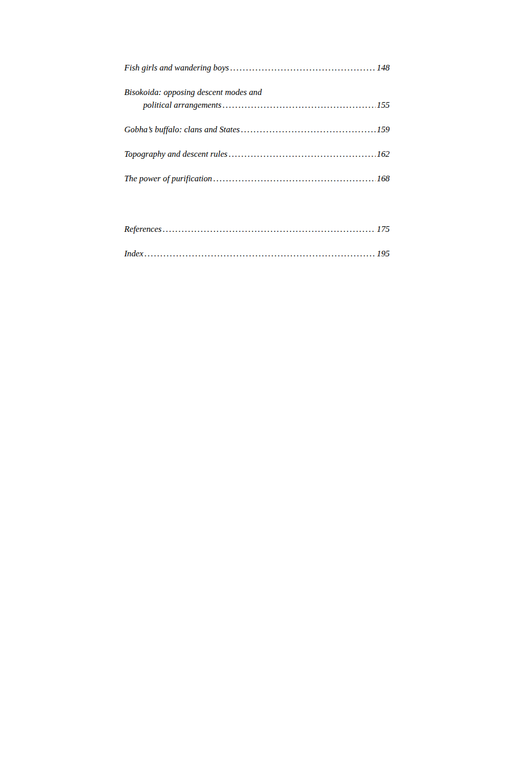Fish girls and wandering boys .................................................................................................. 148
Bisokoida: opposing descent modes and political arrangements .................................................................................................. 155
Gobha’s buffalo: clans and States .................................................................................................. 159
Topography and descent rules .................................................................................................. 162
The power of purification .................................................................................................. 168
References .................................................................................................. 175
Index .................................................................................................. 195